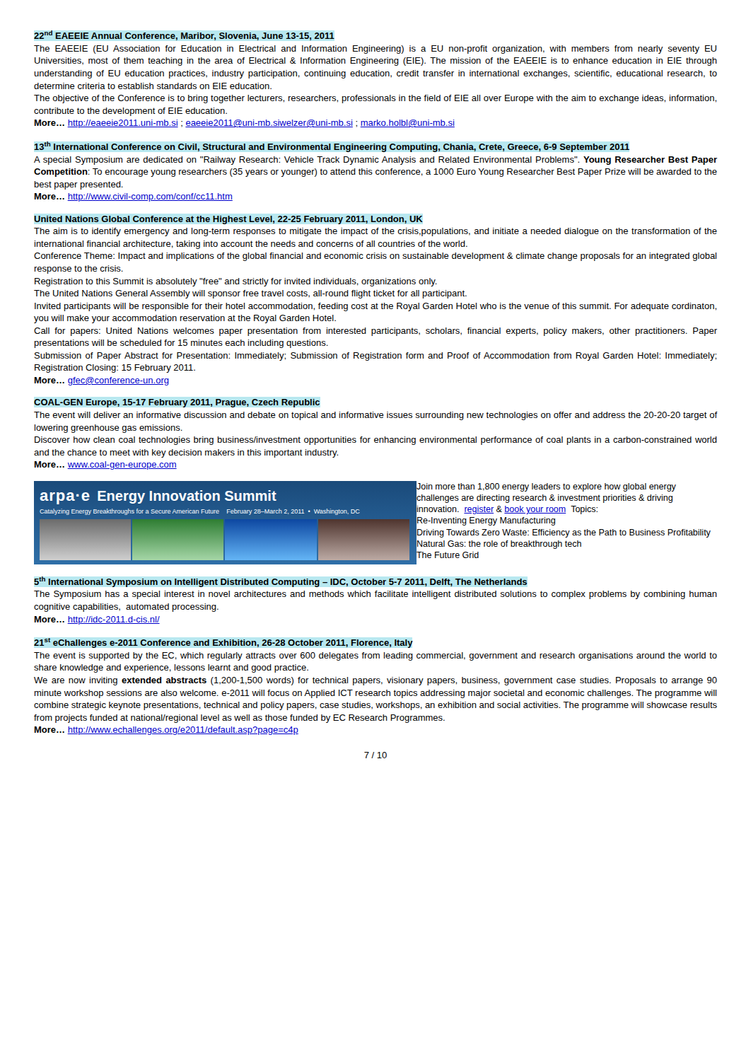22nd EAEEIE Annual Conference, Maribor, Slovenia, June 13-15, 2011
The EAEEIE (EU Association for Education in Electrical and Information Engineering) is a EU non-profit organization, with members from nearly seventy EU Universities, most of them teaching in the area of Electrical & Information Engineering (EIE). The mission of the EAEEIE is to enhance education in EIE through understanding of EU education practices, industry participation, continuing education, credit transfer in international exchanges, scientific, educational research, to determine criteria to establish standards on EIE education.
The objective of the Conference is to bring together lecturers, researchers, professionals in the field of EIE all over Europe with the aim to exchange ideas, information, contribute to the development of EIE education.
More… http://eaeeie2011.uni-mb.si ; eaeeie2011@uni-mb.si welzer@uni-mb.si ; marko.holbl@uni-mb.si
13th International Conference on Civil, Structural and Environmental Engineering Computing, Chania, Crete, Greece, 6-9 September 2011
A special Symposium are dedicated on "Railway Research: Vehicle Track Dynamic Analysis and Related Environmental Problems". Young Researcher Best Paper Competition: To encourage young researchers (35 years or younger) to attend this conference, a 1000 Euro Young Researcher Best Paper Prize will be awarded to the best paper presented.
More… http://www.civil-comp.com/conf/cc11.htm
United Nations Global Conference at the Highest Level, 22-25 February 2011, London, UK
The aim is to identify emergency and long-term responses to mitigate the impact of the crisis,populations, and initiate a needed dialogue on the transformation of the international financial architecture, taking into account the needs and concerns of all countries of the world.
Conference Theme: Impact and implications of the global financial and economic crisis on sustainable development & climate change proposals for an integrated global response to the crisis.
Registration to this Summit is absolutely "free" and strictly for invited individuals, organizations only.
The United Nations General Assembly will sponsor free travel costs, all-round flight ticket for all participant.
Invited participants will be responsible for their hotel accommodation, feeding cost at the Royal Garden Hotel who is the venue of this summit. For adequate cordinaton, you will make your accommodation reservation at the Royal Garden Hotel.
Call for papers: United Nations welcomes paper presentation from interested participants, scholars, financial experts, policy makers, other practitioners. Paper presentations will be scheduled for 15 minutes each including questions.
Submission of Paper Abstract for Presentation: Immediately; Submission of Registration form and Proof of Accommodation from Royal Garden Hotel: Immediately; Registration Closing: 15 February 2011.
More… gfec@conference-un.org
COAL-GEN Europe, 15-17 February 2011, Prague, Czech Republic
The event will deliver an informative discussion and debate on topical and informative issues surrounding new technologies on offer and address the 20-20-20 target of lowering greenhouse gas emissions.
Discover how clean coal technologies bring business/investment opportunities for enhancing environmental performance of coal plants in a carbon-constrained world and the chance to meet with key decision makers in this important industry.
More… www.coal-gen-europe.com
| arpa·e Energy Innovation Summit Catalyzing Energy Breakthroughs for a Secure American Future February 28–March 2, 2011 • Washington, DC | Join more than 1,800 energy leaders to explore how global energy challenges are directing research & investment priorities & driving innovation. register & book your room Topics: Re-Inventing Energy Manufacturing Driving Towards Zero Waste: Efficiency as the Path to Business Profitability Natural Gas: the role of breakthrough tech The Future Grid |
5th International Symposium on Intelligent Distributed Computing – IDC, October 5-7 2011, Delft, The Netherlands
The Symposium has a special interest in novel architectures and methods which facilitate intelligent distributed solutions to complex problems by combining human cognitive capabilities, automated processing.
More… http://idc-2011.d-cis.nl/
21st eChallenges e-2011 Conference and Exhibition, 26-28 October 2011, Florence, Italy
The event is supported by the EC, which regularly attracts over 600 delegates from leading commercial, government and research organisations around the world to share knowledge and experience, lessons learnt and good practice.
We are now inviting extended abstracts (1,200-1,500 words) for technical papers, visionary papers, business, government case studies. Proposals to arrange 90 minute workshop sessions are also welcome. e-2011 will focus on Applied ICT research topics addressing major societal and economic challenges. The programme will combine strategic keynote presentations, technical and policy papers, case studies, workshops, an exhibition and social activities. The programme will showcase results from projects funded at national/regional level as well as those funded by EC Research Programmes.
More… http://www.echallenges.org/e2011/default.asp?page=c4p
7 / 10